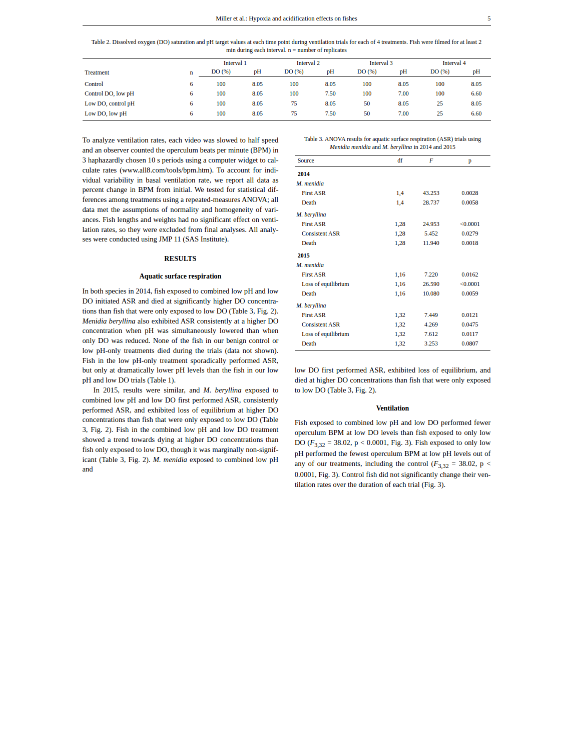Miller et al.: Hypoxia and acidification effects on fishes
5
Table 2. Dissolved oxygen (DO) saturation and pH target values at each time point during ventilation trials for each of 4 treatments. Fish were filmed for at least 2 min during each interval. n = number of replicates
| Treatment | n | Interval 1 | Interval 2 | Interval 3 | Interval 4 |
| --- | --- | --- | --- | --- | --- |
| DO (%) | pH | DO (%) | pH | DO (%) | pH | DO (%) | pH |
| Control | 6 | 100 | 8.05 | 100 | 8.05 | 100 | 8.05 | 100 | 8.05 |
| Control DO, low pH | 6 | 100 | 8.05 | 100 | 7.50 | 100 | 7.00 | 100 | 6.60 |
| Low DO, control pH | 6 | 100 | 8.05 | 75 | 8.05 | 50 | 8.05 | 25 | 8.05 |
| Low DO, low pH | 6 | 100 | 8.05 | 75 | 7.50 | 50 | 7.00 | 25 | 6.60 |
To analyze ventilation rates, each video was slowed to half speed and an observer counted the operculum beats per minute (BPM) in 3 haphazardly chosen 10 s periods using a computer widget to calculate rates (www.all8.com/tools/bpm.htm). To account for individual variability in basal ventilation rate, we report all data as percent change in BPM from initial. We tested for statistical differences among treatments using a repeated-measures ANOVA; all data met the assumptions of normality and homogeneity of variances. Fish lengths and weights had no significant effect on ventilation rates, so they were excluded from final analyses. All analyses were conducted using JMP 11 (SAS Institute).
Results
Aquatic surface respiration
In both species in 2014, fish exposed to combined low pH and low DO initiated ASR and died at significantly higher DO concentrations than fish that were only exposed to low DO (Table 3, Fig. 2). Menidia beryllina also exhibited ASR consistently at a higher DO concentration when pH was simultaneously lowered than when only DO was reduced. None of the fish in our benign control or low pH-only treatments died during the trials (data not shown). Fish in the low pH-only treatment sporadically performed ASR, but only at dramatically lower pH levels than the fish in our low pH and low DO trials (Table 1).
In 2015, results were similar, and M. beryllina exposed to combined low pH and low DO first performed ASR, consistently performed ASR, and exhibited loss of equilibrium at higher DO concentrations than fish that were only exposed to low DO (Table 3, Fig. 2). Fish in the combined low pH and low DO treatment showed a trend towards dying at higher DO concentrations than fish only exposed to low DO, though it was marginally non-significant (Table 3, Fig. 2). M. menidia exposed to combined low pH and
Table 3. ANOVA results for aquatic surface respiration (ASR) trials using Menidia menidia and M. beryllina in 2014 and 2015
| Source | df | F | p |
| --- | --- | --- | --- |
| 2014 |
| M. menidia |
| First ASR | 1,4 | 43.253 | 0.0028 |
| Death | 1,4 | 28.737 | 0.0058 |
| M. beryllina |
| First ASR | 1,28 | 24.953 | <0.0001 |
| Consistent ASR | 1,28 | 5.452 | 0.0279 |
| Death | 1,28 | 11.940 | 0.0018 |
| 2015 |
| M. menidia |
| First ASR | 1,16 | 7.220 | 0.0162 |
| Loss of equilibrium | 1,16 | 26.590 | <0.0001 |
| Death | 1,16 | 10.080 | 0.0059 |
| M. beryllina |
| First ASR | 1,32 | 7.449 | 0.0121 |
| Consistent ASR | 1,32 | 4.269 | 0.0475 |
| Loss of equilibrium | 1,32 | 7.612 | 0.0117 |
| Death | 1,32 | 3.253 | 0.0807 |
low DO first performed ASR, exhibited loss of equilibrium, and died at higher DO concentrations than fish that were only exposed to low DO (Table 3, Fig. 2).
Ventilation
Fish exposed to combined low pH and low DO performed fewer operculum BPM at low DO levels than fish exposed to only low DO (F3,32 = 38.02, p < 0.0001, Fig. 3). Fish exposed to only low pH performed the fewest operculum BPM at low pH levels out of any of our treatments, including the control (F3,32 = 38.02, p < 0.0001, Fig. 3). Control fish did not significantly change their ventilation rates over the duration of each trial (Fig. 3).